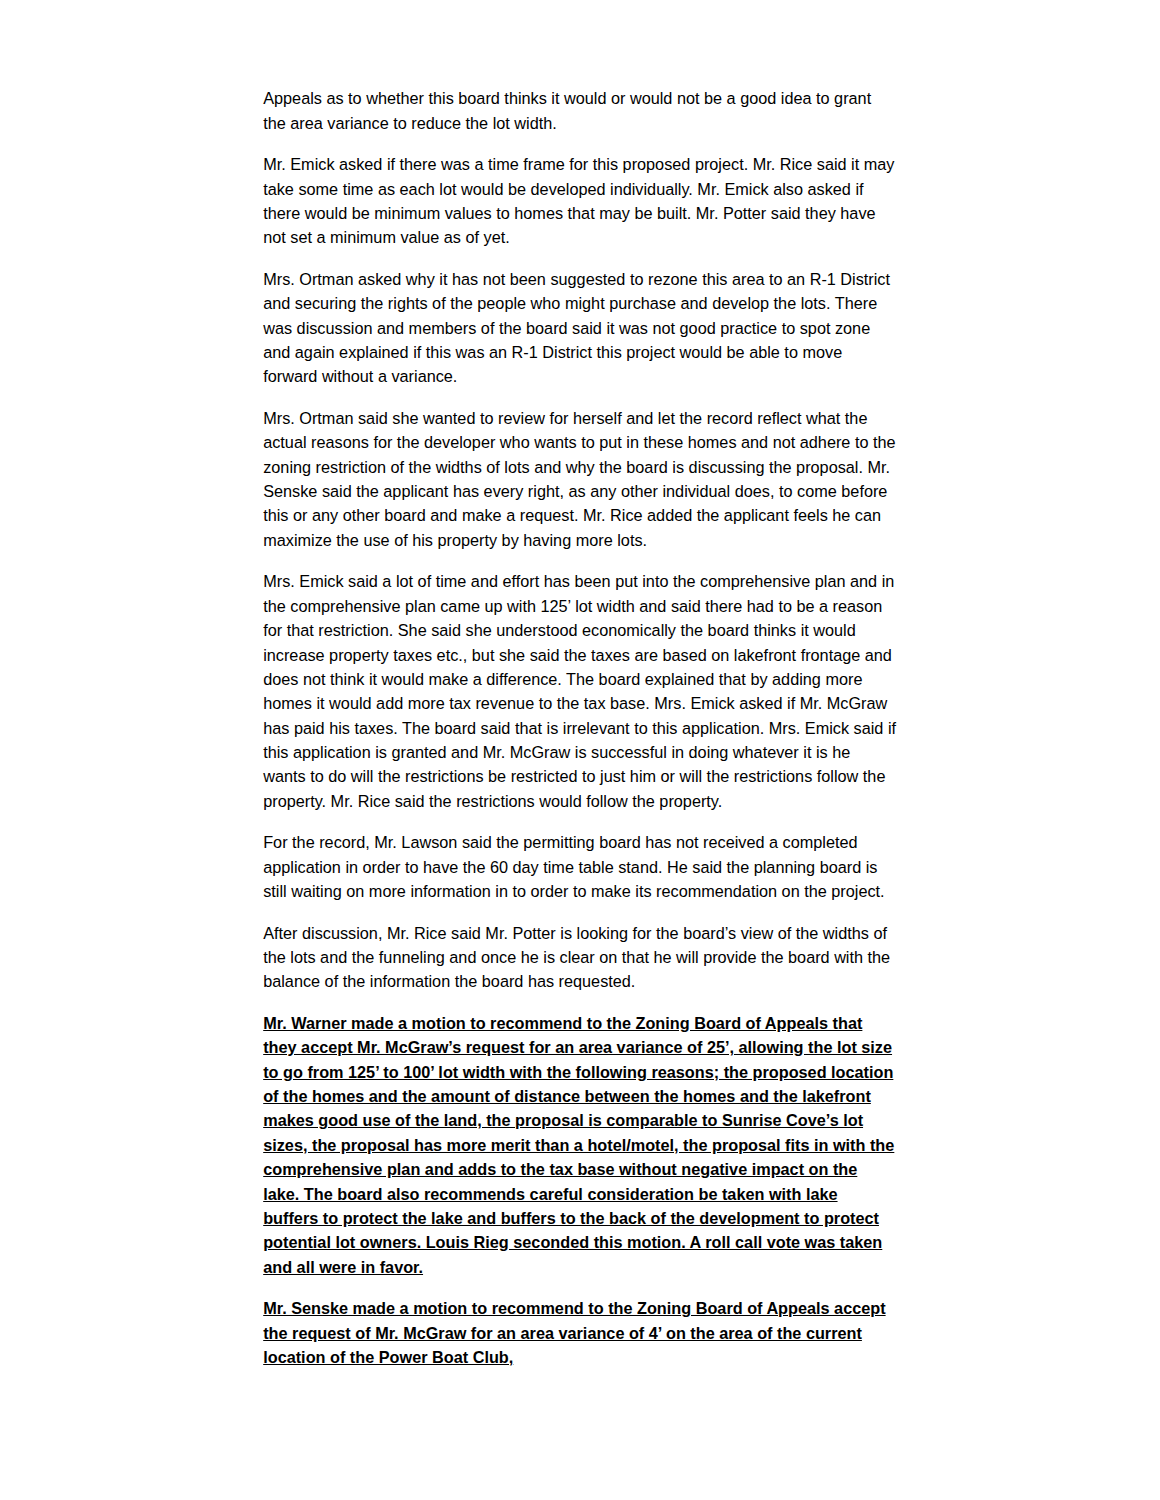Appeals as to whether this board thinks it would or would not be a good idea to grant the area variance to reduce the lot width.
Mr. Emick asked if there was a time frame for this proposed project. Mr. Rice said it may take some time as each lot would be developed individually. Mr. Emick also asked if there would be minimum values to homes that may be built. Mr. Potter said they have not set a minimum value as of yet.
Mrs. Ortman asked why it has not been suggested to rezone this area to an R-1 District and securing the rights of the people who might purchase and develop the lots. There was discussion and members of the board said it was not good practice to spot zone and again explained if this was an R-1 District this project would be able to move forward without a variance.
Mrs. Ortman said she wanted to review for herself and let the record reflect what the actual reasons for the developer who wants to put in these homes and not adhere to the zoning restriction of the widths of lots and why the board is discussing the proposal. Mr. Senske said the applicant has every right, as any other individual does, to come before this or any other board and make a request. Mr. Rice added the applicant feels he can maximize the use of his property by having more lots.
Mrs. Emick said a lot of time and effort has been put into the comprehensive plan and in the comprehensive plan came up with 125’ lot width and said there had to be a reason for that restriction. She said she understood economically the board thinks it would increase property taxes etc., but she said the taxes are based on lakefront frontage and does not think it would make a difference. The board explained that by adding more homes it would add more tax revenue to the tax base. Mrs. Emick asked if Mr. McGraw has paid his taxes. The board said that is irrelevant to this application. Mrs. Emick said if this application is granted and Mr. McGraw is successful in doing whatever it is he wants to do will the restrictions be restricted to just him or will the restrictions follow the property. Mr. Rice said the restrictions would follow the property.
For the record, Mr. Lawson said the permitting board has not received a completed application in order to have the 60 day time table stand. He said the planning board is still waiting on more information in to order to make its recommendation on the project.
After discussion, Mr. Rice said Mr. Potter is looking for the board’s view of the widths of the lots and the funneling and once he is clear on that he will provide the board with the balance of the information the board has requested.
Mr. Warner made a motion to recommend to the Zoning Board of Appeals that they accept Mr. McGraw’s request for an area variance of 25’, allowing the lot size to go from 125’ to 100’ lot width with the following reasons; the proposed location of the homes and the amount of distance between the homes and the lakefront makes good use of the land, the proposal is comparable to Sunrise Cove’s lot sizes, the proposal has more merit than a hotel/motel, the proposal fits in with the comprehensive plan and adds to the tax base without negative impact on the lake. The board also recommends careful consideration be taken with lake buffers to protect the lake and buffers to the back of the development to protect potential lot owners. Louis Rieg seconded this motion. A roll call vote was taken and all were in favor.
Mr. Senske made a motion to recommend to the Zoning Board of Appeals accept the request of Mr. McGraw for an area variance of 4’ on the area of the current location of the Power Boat Club,